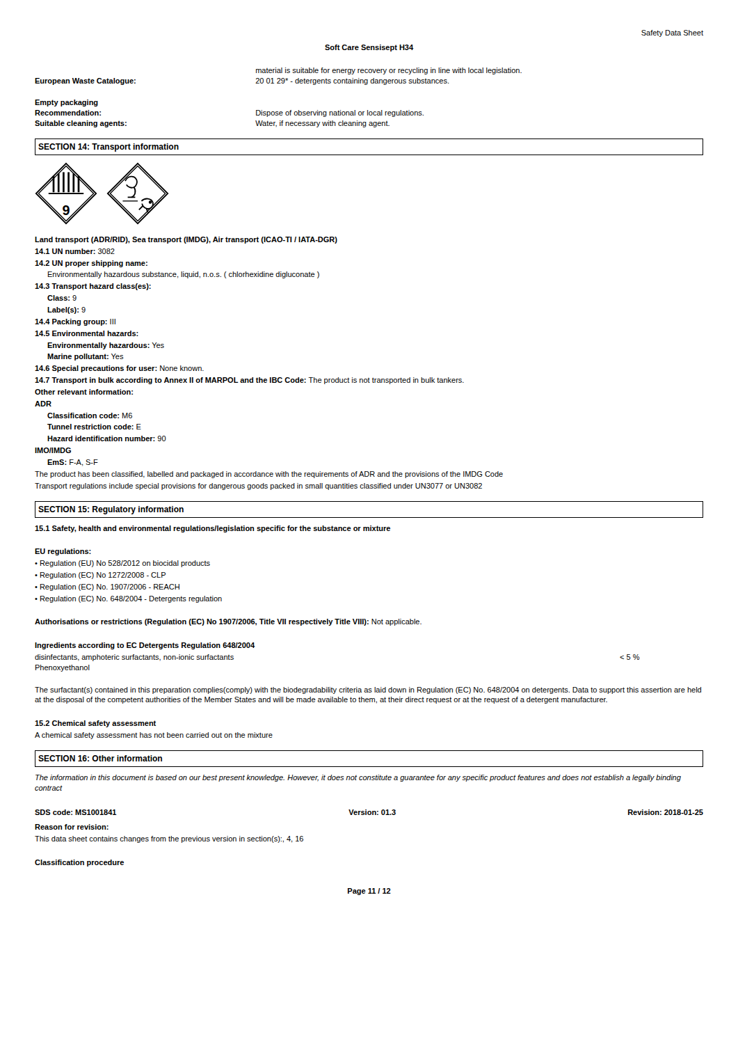Safety Data Sheet
Soft Care Sensisept H34
| | material is suitable for energy recovery or recycling in line with local legislation. |
| European Waste Catalogue: | 20 01 29* - detergents containing dangerous substances. |
| Empty packaging | |
| Recommendation: | Dispose of observing national or local regulations. |
| Suitable cleaning agents: | Water, if necessary with cleaning agent. |
SECTION 14: Transport information
9
Land transport (ADR/RID), Sea transport (IMDG), Air transport (ICAO-TI / IATA-DGR)
14.1 UN number: 3082
14.2 UN proper shipping name:
Environmentally hazardous substance, liquid, n.o.s. ( chlorhexidine digluconate )
14.3 Transport hazard class(es):
Class: 9
Label(s): 9
14.4 Packing group: III
14.5 Environmental hazards:
Environmentally hazardous: Yes
Marine pollutant: Yes
14.6 Special precautions for user: None known.
14.7 Transport in bulk according to Annex II of MARPOL and the IBC Code: The product is not transported in bulk tankers.
Other relevant information:
ADR
Classification code: M6
Tunnel restriction code: E
Hazard identification number: 90
IMO/IMDG
EmS: F-A, S-F
The product has been classified, labelled and packaged in accordance with the requirements of ADR and the provisions of the IMDG Code
Transport regulations include special provisions for dangerous goods packed in small quantities classified under UN3077 or UN3082
SECTION 15: Regulatory information
15.1 Safety, health and environmental regulations/legislation specific for the substance or mixture
EU regulations:
• Regulation (EU) No 528/2012 on biocidal products
• Regulation (EC) No 1272/2008 - CLP
• Regulation (EC) No. 1907/2006 - REACH
• Regulation (EC) No. 648/2004 - Detergents regulation
Authorisations or restrictions (Regulation (EC) No 1907/2006, Title VII respectively Title VIII): Not applicable.
Ingredients according to EC Detergents Regulation 648/2004
| disinfectants, amphoteric surfactants, non-ionic surfactants | < 5 % |
| Phenoxyethanol | |
The surfactant(s) contained in this preparation complies(comply) with the biodegradability criteria as laid down in Regulation (EC) No. 648/2004 on detergents. Data to support this assertion are held at the disposal of the competent authorities of the Member States and will be made available to them, at their direct request or at the request of a detergent manufacturer.
15.2 Chemical safety assessment
A chemical safety assessment has not been carried out on the mixture
SECTION 16: Other information
The information in this document is based on our best present knowledge. However, it does not constitute a guarantee for any specific product features and does not establish a legally binding contract
| SDS code: MS1001841 | Version: 01.3 | Revision: 2018-01-25 |
Reason for revision:
This data sheet contains changes from the previous version in section(s):, 4, 16
Classification procedure
Page 11 / 12